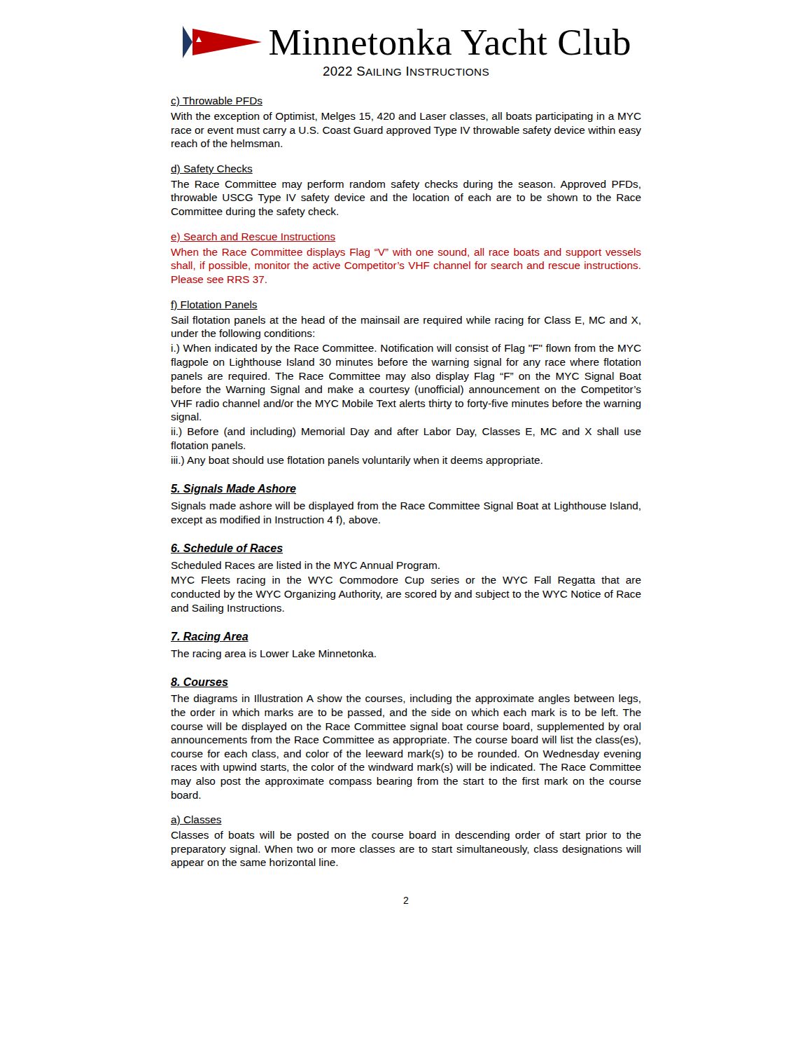Minnetonka Yacht Club
2022 SAILING INSTRUCTIONS
c) Throwable PFDs
With the exception of Optimist, Melges 15, 420 and Laser classes, all boats participating in a MYC race or event must carry a U.S. Coast Guard approved Type IV throwable safety device within easy reach of the helmsman.
d) Safety Checks
The Race Committee may perform random safety checks during the season. Approved PFDs, throwable USCG Type IV safety device and the location of each are to be shown to the Race Committee during the safety check.
e) Search and Rescue Instructions
When the Race Committee displays Flag “V” with one sound, all race boats and support vessels shall, if possible, monitor the active Competitor’s VHF channel for search and rescue instructions. Please see RRS 37.
f) Flotation Panels
Sail flotation panels at the head of the mainsail are required while racing for Class E, MC and X, under the following conditions:
i.) When indicated by the Race Committee. Notification will consist of Flag "F" flown from the MYC flagpole on Lighthouse Island 30 minutes before the warning signal for any race where flotation panels are required. The Race Committee may also display Flag “F” on the MYC Signal Boat before the Warning Signal and make a courtesy (unofficial) announcement on the Competitor’s VHF radio channel and/or the MYC Mobile Text alerts thirty to forty-five minutes before the warning signal.
ii.) Before (and including) Memorial Day and after Labor Day, Classes E, MC and X shall use flotation panels.
iii.) Any boat should use flotation panels voluntarily when it deems appropriate.
5. Signals Made Ashore
Signals made ashore will be displayed from the Race Committee Signal Boat at Lighthouse Island, except as modified in Instruction 4 f), above.
6. Schedule of Races
Scheduled Races are listed in the MYC Annual Program.
MYC Fleets racing in the WYC Commodore Cup series or the WYC Fall Regatta that are conducted by the WYC Organizing Authority, are scored by and subject to the WYC Notice of Race and Sailing Instructions.
7. Racing Area
The racing area is Lower Lake Minnetonka.
8. Courses
The diagrams in Illustration A show the courses, including the approximate angles between legs, the order in which marks are to be passed, and the side on which each mark is to be left. The course will be displayed on the Race Committee signal boat course board, supplemented by oral announcements from the Race Committee as appropriate. The course board will list the class(es), course for each class, and color of the leeward mark(s) to be rounded. On Wednesday evening races with upwind starts, the color of the windward mark(s) will be indicated. The Race Committee may also post the approximate compass bearing from the start to the first mark on the course board.
a) Classes
Classes of boats will be posted on the course board in descending order of start prior to the preparatory signal. When two or more classes are to start simultaneously, class designations will appear on the same horizontal line.
2